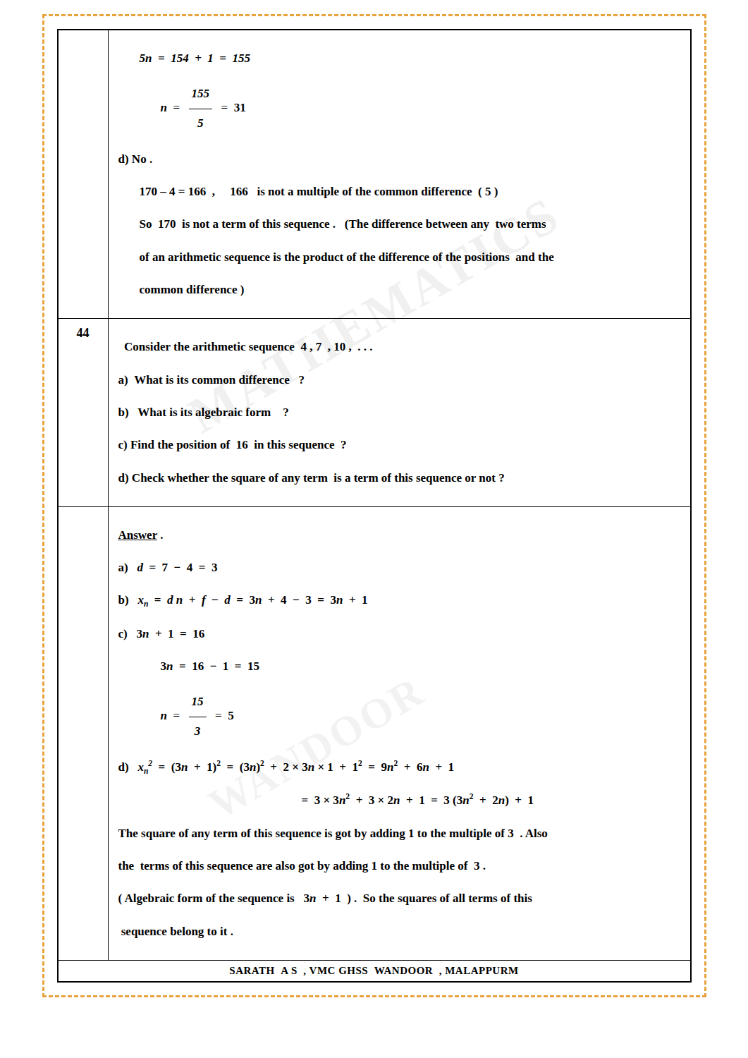MATHEMATICS
WANDOOR
| | 5 n = 154 + 1 = 155 n = 155 5 = 31 d) No . 170 – 4 = 166 , 166 is not a multiple of the common difference ( 5 ) So 170 is not a term of this sequence . (The difference between any two terms of an arithmetic sequence is the product of the difference of the positions and the common difference ) |
| 44 | Consider the arithmetic sequence 4 , 7 , 10 , . . . a) What is its common difference ? b) What is its algebraic form ? c) Find the position of 16 in this sequence ? d) Check whether the square of any term is a term of this sequence or not ? |
| | Answer . a) d = 7 − 4 = 3 b) x n = d n + f − d = 3 n + 4 − 3 = 3 n + 1 c) 3 n + 1 = 16 3 n = 16 − 1 = 15 n = 15 3 = 5 d) x n 2 = (3 n + 1) 2 = (3 n ) 2 + 2 × 3 n × 1 + 1 2 = 9 n 2 + 6 n + 1 = 3 × 3 n 2 + 3 × 2 n + 1 = 3 (3 n 2 + 2 n ) + 1 The square of any term of this sequence is got by adding 1 to the multiple of 3 . Also the terms of this sequence are also got by adding 1 to the multiple of 3 . ( Algebraic form of the sequence is 3 n + 1 ) . So the squares of all terms of this sequence belong to it . |
SARATH A S , VMC GHSS WANDOOR , MALAPPURM